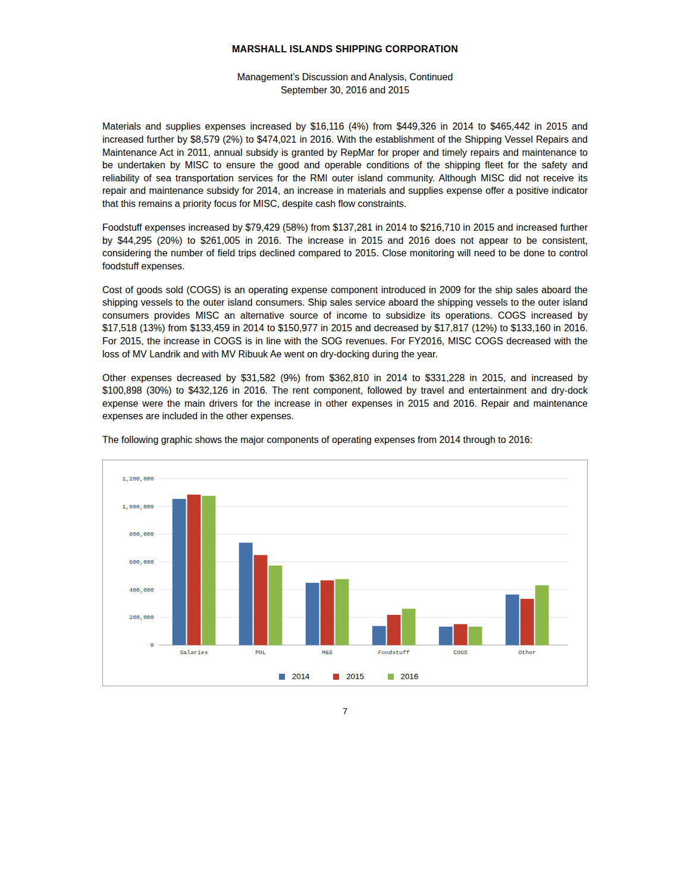MARSHALL ISLANDS SHIPPING CORPORATION
Management’s Discussion and Analysis, Continued
September 30, 2016 and 2015
Materials and supplies expenses increased by $16,116 (4%) from $449,326 in 2014 to $465,442 in 2015 and increased further by $8,579 (2%) to $474,021 in 2016. With the establishment of the Shipping Vessel Repairs and Maintenance Act in 2011, annual subsidy is granted by RepMar for proper and timely repairs and maintenance to be undertaken by MISC to ensure the good and operable conditions of the shipping fleet for the safety and reliability of sea transportation services for the RMI outer island community. Although MISC did not receive its repair and maintenance subsidy for 2014, an increase in materials and supplies expense offer a positive indicator that this remains a priority focus for MISC, despite cash flow constraints.
Foodstuff expenses increased by $79,429 (58%) from $137,281 in 2014 to $216,710 in 2015 and increased further by $44,295 (20%) to $261,005 in 2016. The increase in 2015 and 2016 does not appear to be consistent, considering the number of field trips declined compared to 2015. Close monitoring will need to be done to control foodstuff expenses.
Cost of goods sold (COGS) is an operating expense component introduced in 2009 for the ship sales aboard the shipping vessels to the outer island consumers. Ship sales service aboard the shipping vessels to the outer island consumers provides MISC an alternative source of income to subsidize its operations. COGS increased by $17,518 (13%) from $133,459 in 2014 to $150,977 in 2015 and decreased by $17,817 (12%) to $133,160 in 2016. For 2015, the increase in COGS is in line with the SOG revenues. For FY2016, MISC COGS decreased with the loss of MV Landrik and with MV Ribuuk Ae went on dry-docking during the year.
Other expenses decreased by $31,582 (9%) from $362,810 in 2014 to $331,228 in 2015, and increased by $100,898 (30%) to $432,126 in 2016. The rent component, followed by travel and entertainment and dry-dock expense were the main drivers for the increase in other expenses in 2015 and 2016. Repair and maintenance expenses are included in the other expenses.
The following graphic shows the major components of operating expenses from 2014 through to 2016:
1,200,000 1,000,000 800,000 600,000 400,000 200,000 0 Salaries POL M&S Foodstuff COGS Other
2014 2015 2016
7